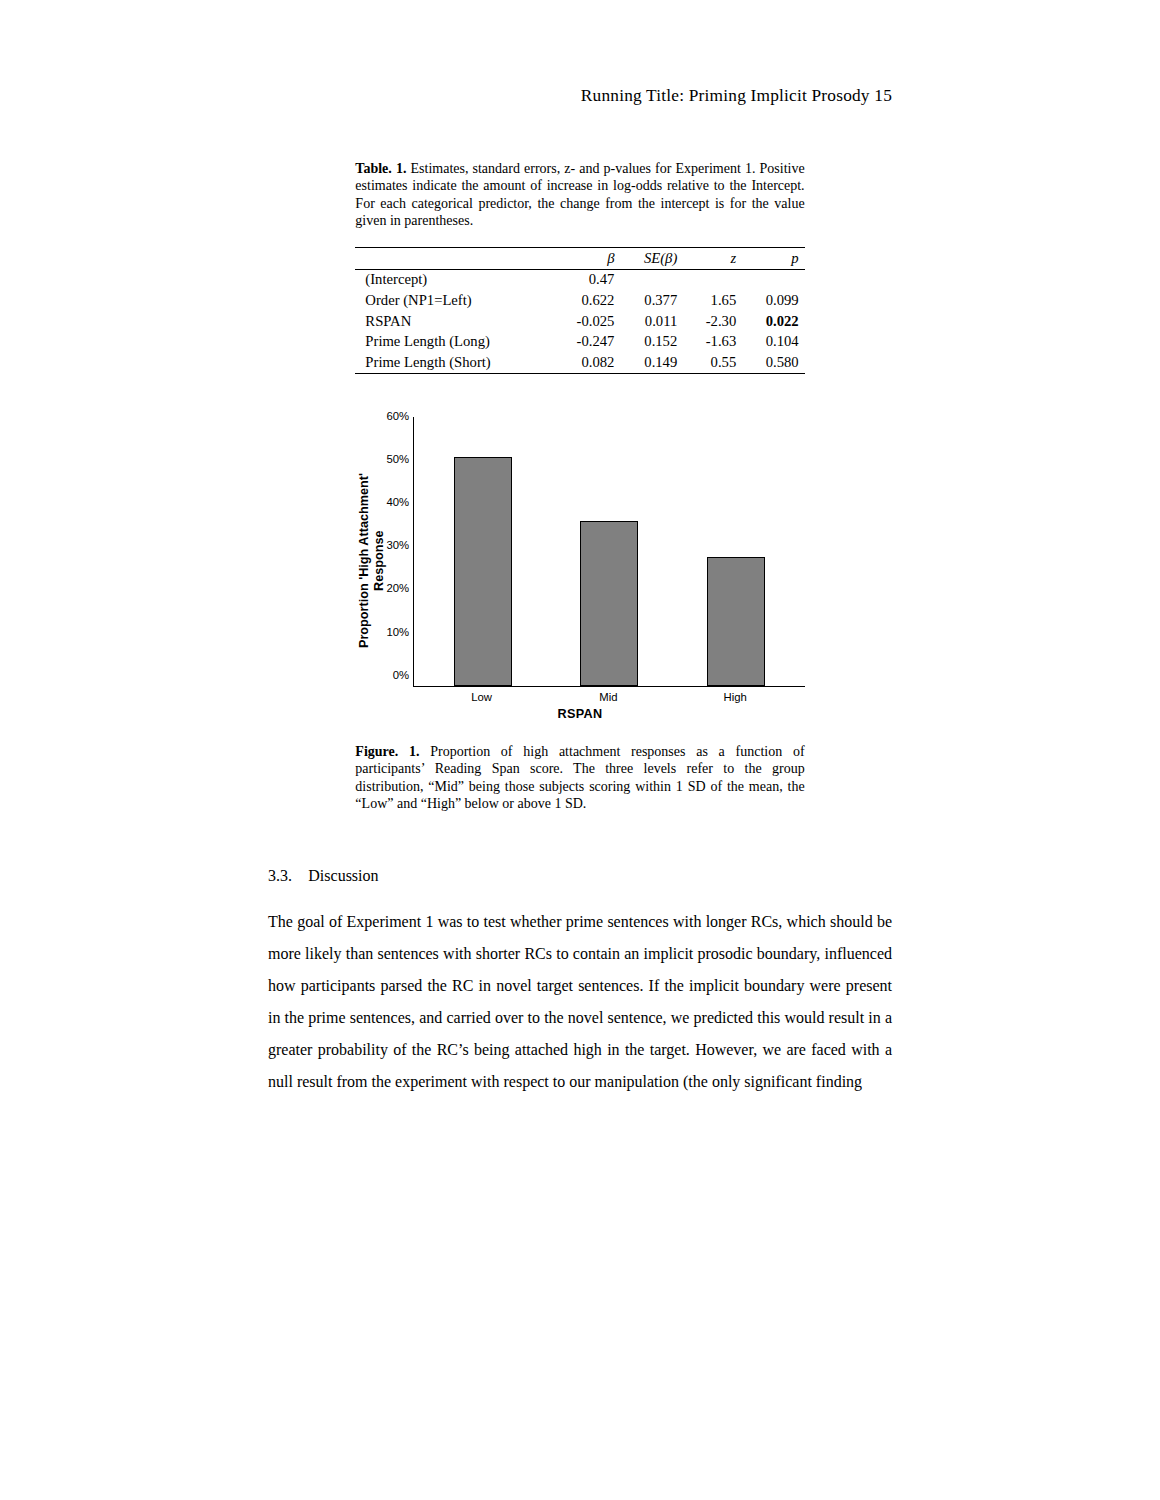Running Title: Priming Implicit Prosody 15
Table. 1. Estimates, standard errors, z- and p-values for Experiment 1. Positive estimates indicate the amount of increase in log-odds relative to the Intercept. For each categorical predictor, the change from the intercept is for the value given in parentheses.
| | β | SE(β) | z | p |
| --- | --- | --- | --- | --- |
| (Intercept) | 0.47 | | | |
| Order (NP1=Left) | 0.622 | 0.377 | 1.65 | 0.099 |
| RSPAN | -0.025 | 0.011 | -2.30 | 0.022 |
| Prime Length (Long) | -0.247 | 0.152 | -1.63 | 0.104 |
| Prime Length (Short) | 0.082 | 0.149 | 0.55 | 0.580 |
Proportion 'High Attachment'
Response
60% 50% 40% 30% 20% 10% 0%
Low Mid High
RSPAN
Figure. 1. Proportion of high attachment responses as a function of participants’ Reading Span score. The three levels refer to the group distribution, “Mid” being those subjects scoring within 1 SD of the mean, the “Low” and “High” below or above 1 SD.
3.3. Discussion
The goal of Experiment 1 was to test whether prime sentences with longer RCs, which should be more likely than sentences with shorter RCs to contain an implicit prosodic boundary, influenced how participants parsed the RC in novel target sentences. If the implicit boundary were present in the prime sentences, and carried over to the novel sentence, we predicted this would result in a greater probability of the RC’s being attached high in the target. However, we are faced with a null result from the experiment with respect to our manipulation (the only significant finding